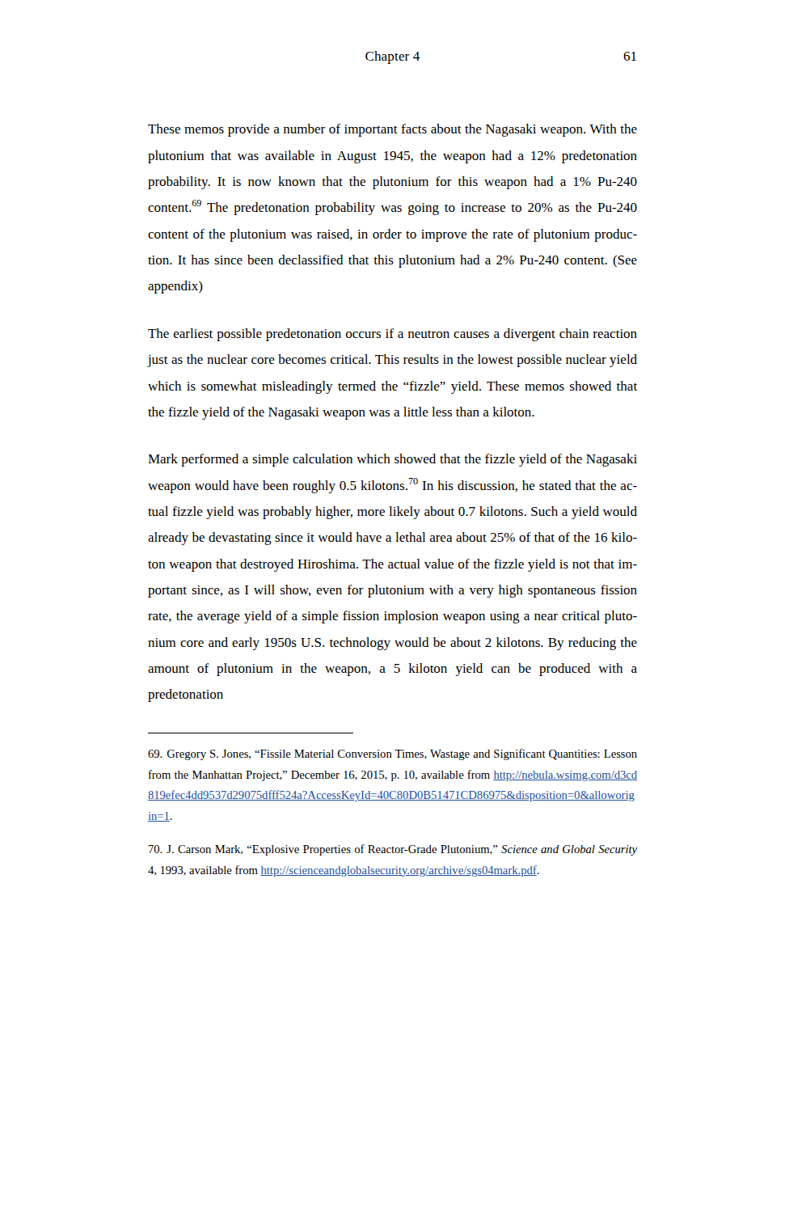Chapter 4 61
These memos provide a number of important facts about the Nagasaki weapon. With the plutonium that was available in August 1945, the weapon had a 12% predetonation probability. It is now known that the plutonium for this weapon had a 1% Pu-240 content.69 The predetonation probability was going to increase to 20% as the Pu-240 content of the plutonium was raised, in order to improve the rate of plutonium production. It has since been declassified that this plutonium had a 2% Pu-240 content. (See appendix)
The earliest possible predetonation occurs if a neutron causes a divergent chain reaction just as the nuclear core becomes critical. This results in the lowest possible nuclear yield which is somewhat misleadingly termed the “fizzle” yield. These memos showed that the fizzle yield of the Nagasaki weapon was a little less than a kiloton.
Mark performed a simple calculation which showed that the fizzle yield of the Nagasaki weapon would have been roughly 0.5 kilotons.70 In his discussion, he stated that the actual fizzle yield was probably higher, more likely about 0.7 kilotons. Such a yield would already be devastating since it would have a lethal area about 25% of that of the 16 kiloton weapon that destroyed Hiroshima. The actual value of the fizzle yield is not that important since, as I will show, even for plutonium with a very high spontaneous fission rate, the average yield of a simple fission implosion weapon using a near critical plutonium core and early 1950s U.S. technology would be about 2 kilotons. By reducing the amount of plutonium in the weapon, a 5 kiloton yield can be produced with a predetonation
69. Gregory S. Jones, “Fissile Material Conversion Times, Wastage and Significant Quantities: Lesson from the Manhattan Project,” December 16, 2015, p. 10, available from http://nebula.wsimg.com/d3cd819efec4dd9537d29075dfff524a?AccessKeyId=40C80D0B51471CD86975&disposition=0&alloworigin=1.
70. J. Carson Mark, “Explosive Properties of Reactor-Grade Plutonium,” Science and Global Security 4, 1993, available from http://scienceandglobalsecurity.org/archive/sgs04mark.pdf.